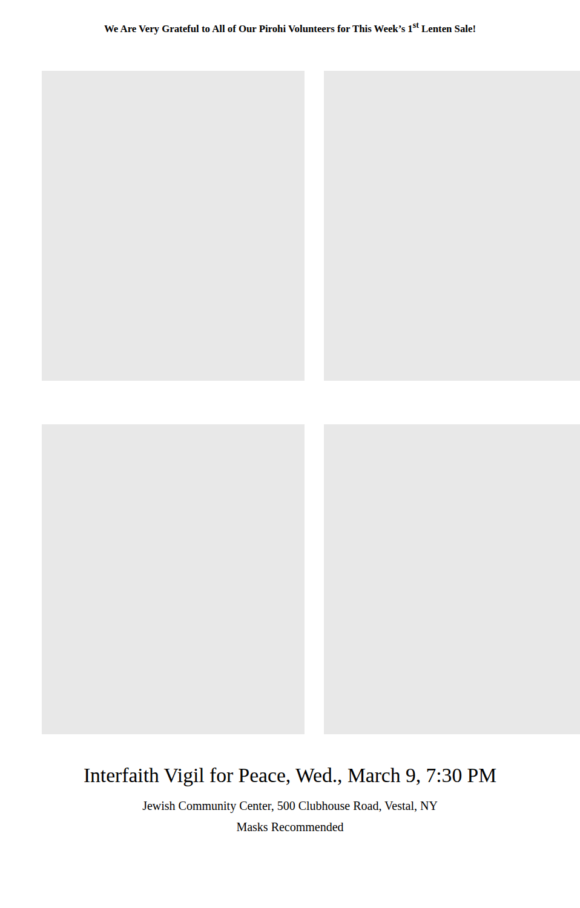We Are Very Grateful to All of Our Pirohi Volunteers for This Week’s 1st Lenten Sale!
Interfaith Vigil for Peace, Wed., March 9, 7:30 PM
Jewish Community Center, 500 Clubhouse Road, Vestal, NY
Masks Recommended